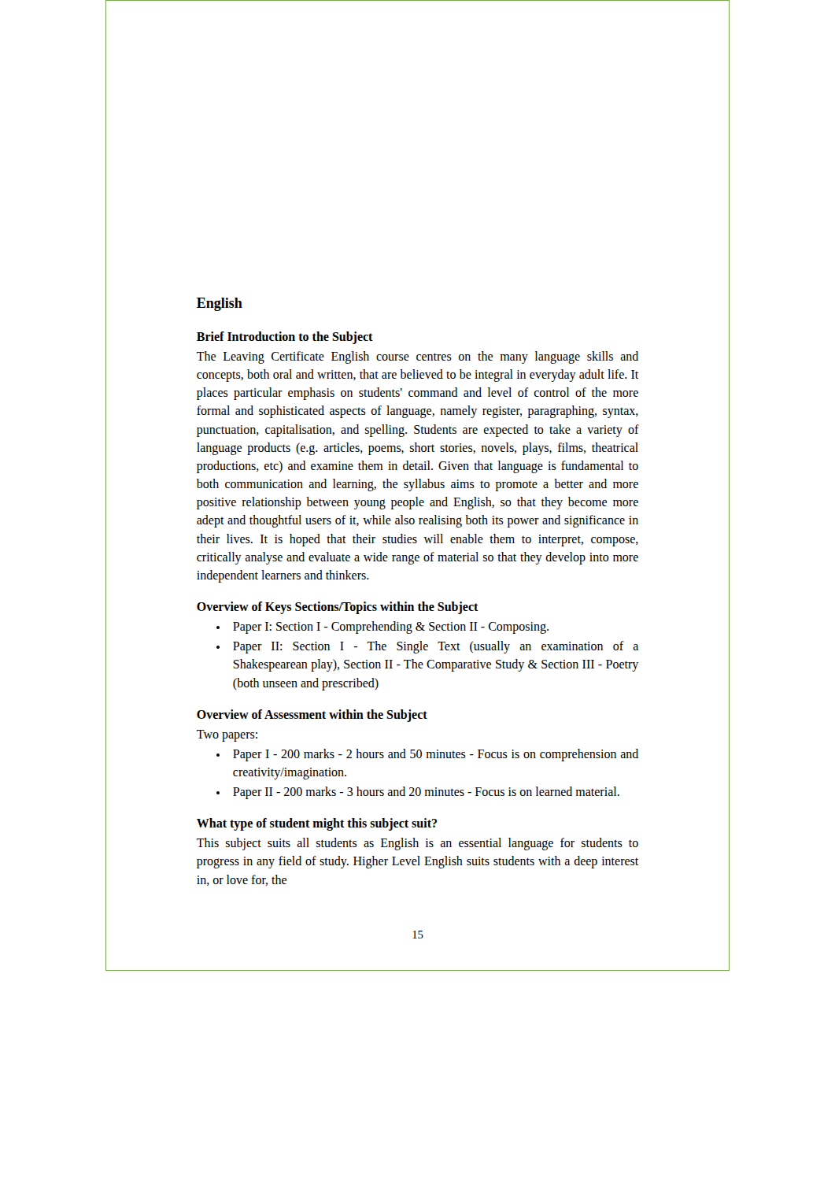English
Brief Introduction to the Subject
The Leaving Certificate English course centres on the many language skills and concepts, both oral and written, that are believed to be integral in everyday adult life. It places particular emphasis on students' command and level of control of the more formal and sophisticated aspects of language, namely register, paragraphing, syntax, punctuation, capitalisation, and spelling. Students are expected to take a variety of language products (e.g. articles, poems, short stories, novels, plays, films, theatrical productions, etc) and examine them in detail. Given that language is fundamental to both communication and learning, the syllabus aims to promote a better and more positive relationship between young people and English, so that they become more adept and thoughtful users of it, while also realising both its power and significance in their lives. It is hoped that their studies will enable them to interpret, compose, critically analyse and evaluate a wide range of material so that they develop into more independent learners and thinkers.
Overview of Keys Sections/Topics within the Subject
Paper I: Section I - Comprehending & Section II - Composing.
Paper II: Section I - The Single Text (usually an examination of a Shakespearean play), Section II - The Comparative Study & Section III - Poetry (both unseen and prescribed)
Overview of Assessment within the Subject
Two papers:
Paper I - 200 marks - 2 hours and 50 minutes - Focus is on comprehension and creativity/imagination.
Paper II - 200 marks - 3 hours and 20 minutes - Focus is on learned material.
What type of student might this subject suit?
This subject suits all students as English is an essential language for students to progress in any field of study. Higher Level English suits students with a deep interest in, or love for, the
15